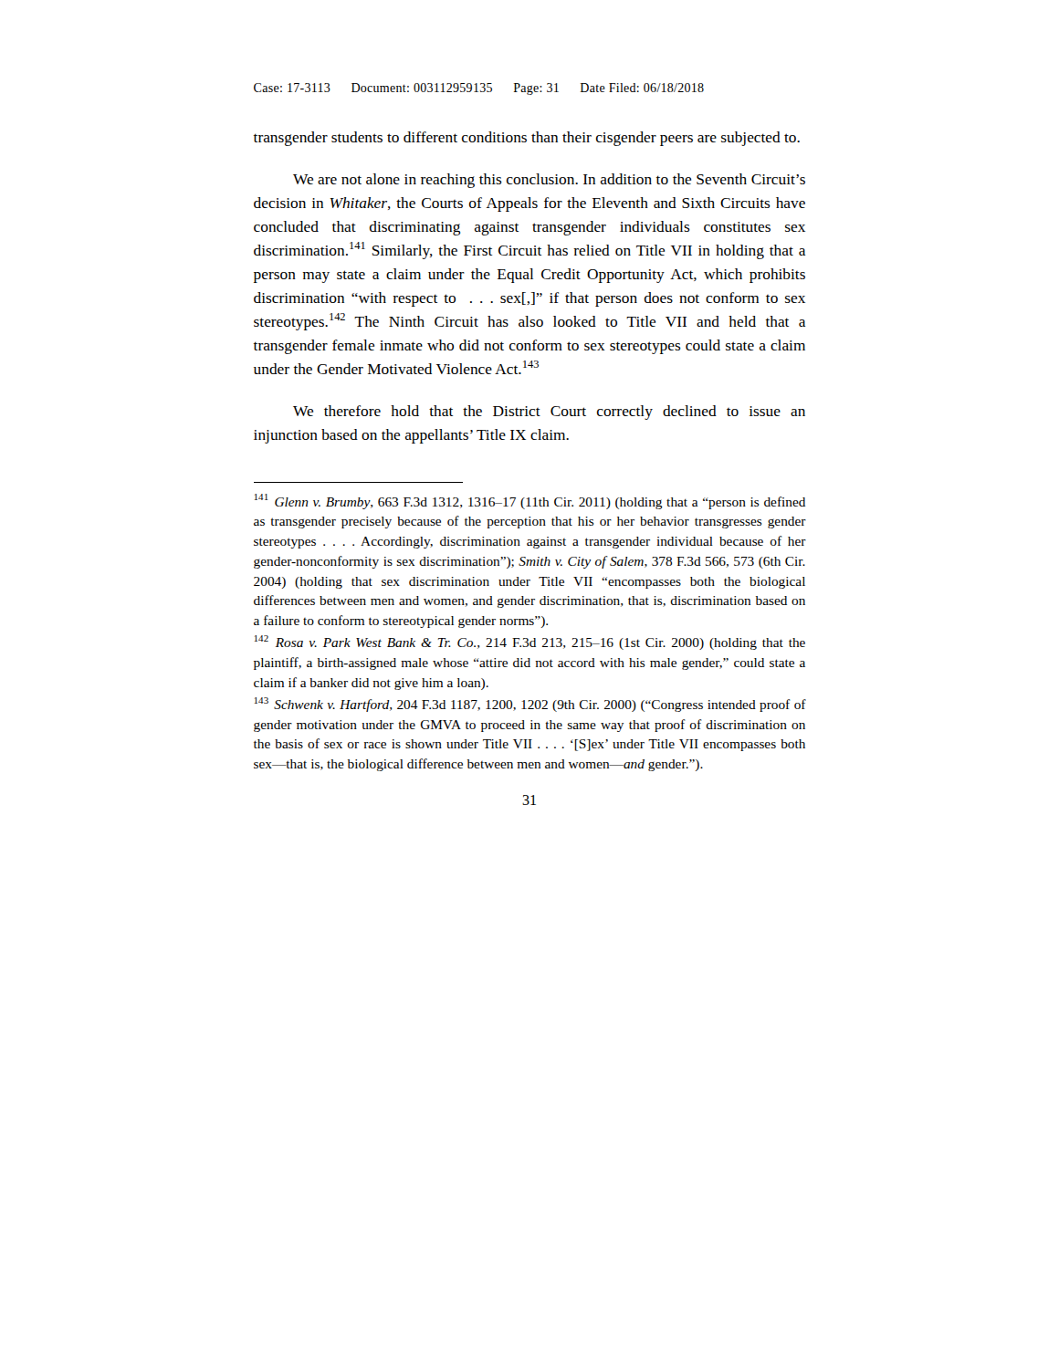Case: 17-3113 Document: 003112959135 Page: 31 Date Filed: 06/18/2018
transgender students to different conditions than their cisgender peers are subjected to.
We are not alone in reaching this conclusion. In addition to the Seventh Circuit’s decision in Whitaker, the Courts of Appeals for the Eleventh and Sixth Circuits have concluded that discriminating against transgender individuals constitutes sex discrimination.141 Similarly, the First Circuit has relied on Title VII in holding that a person may state a claim under the Equal Credit Opportunity Act, which prohibits discrimination “with respect to . . . sex[,]” if that person does not conform to sex stereotypes.142 The Ninth Circuit has also looked to Title VII and held that a transgender female inmate who did not conform to sex stereotypes could state a claim under the Gender Motivated Violence Act.143
We therefore hold that the District Court correctly declined to issue an injunction based on the appellants’ Title IX claim.
141 Glenn v. Brumby, 663 F.3d 1312, 1316–17 (11th Cir. 2011) (holding that a “person is defined as transgender precisely because of the perception that his or her behavior transgresses gender stereotypes . . . . Accordingly, discrimination against a transgender individual because of her gender-nonconformity is sex discrimination”); Smith v. City of Salem, 378 F.3d 566, 573 (6th Cir. 2004) (holding that sex discrimination under Title VII “encompasses both the biological differences between men and women, and gender discrimination, that is, discrimination based on a failure to conform to stereotypical gender norms”).
142 Rosa v. Park West Bank & Tr. Co., 214 F.3d 213, 215–16 (1st Cir. 2000) (holding that the plaintiff, a birth-assigned male whose “attire did not accord with his male gender,” could state a claim if a banker did not give him a loan).
143 Schwenk v. Hartford, 204 F.3d 1187, 1200, 1202 (9th Cir. 2000) (“Congress intended proof of gender motivation under the GMVA to proceed in the same way that proof of discrimination on the basis of sex or race is shown under Title VII . . . . ‘[S]ex’ under Title VII encompasses both sex—that is, the biological difference between men and women—and gender.”).
31